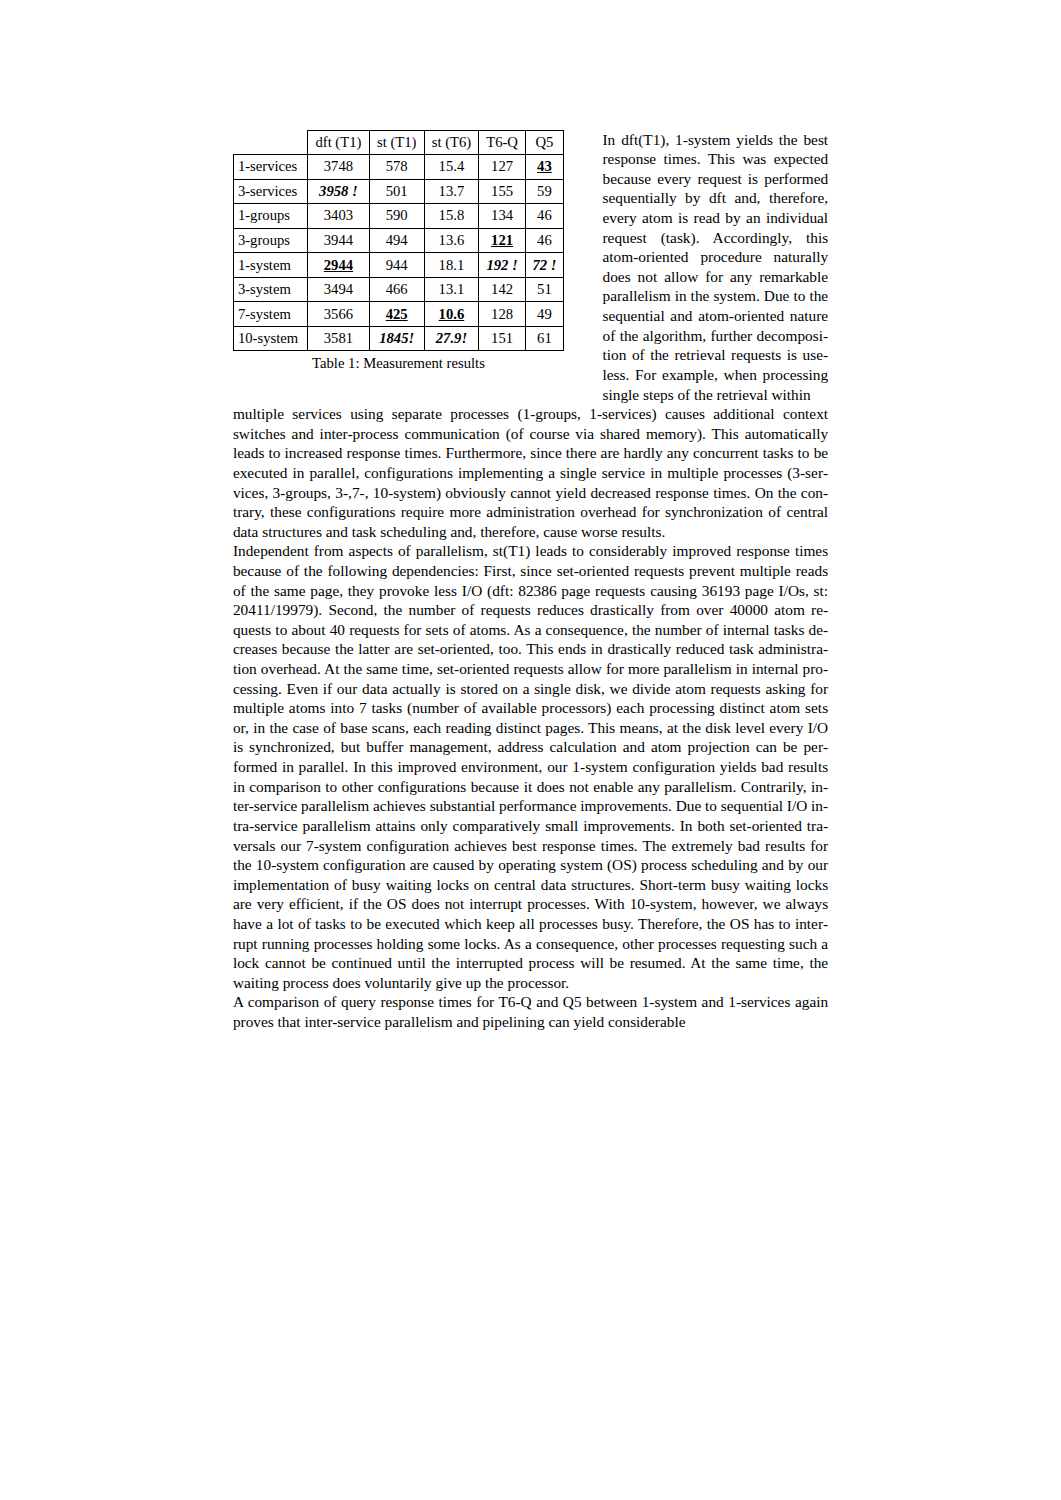| | dft (T1) | st (T1) | st (T6) | T6-Q | Q5 |
| --- | --- | --- | --- | --- | --- |
| 1-services | 3748 | 578 | 15.4 | 127 | 43 |
| 3-services | 3958 ! | 501 | 13.7 | 155 | 59 |
| 1-groups | 3403 | 590 | 15.8 | 134 | 46 |
| 3-groups | 3944 | 494 | 13.6 | 121 | 46 |
| 1-system | 2944 | 944 | 18.1 | 192 ! | 72 ! |
| 3-system | 3494 | 466 | 13.1 | 142 | 51 |
| 7-system | 3566 | 425 | 10.6 | 128 | 49 |
| 10-system | 3581 | 1845! | 27.9! | 151 | 61 |
Table 1: Measurement results
In dft(T1), 1-system yields the best response times. This was expected because every request is performed sequentially by dft and, therefore, every atom is read by an individual request (task). Accordingly, this atom-oriented procedure naturally does not allow for any remarkable parallelism in the system. Due to the sequential and atom-oriented nature of the algorithm, further decomposition of the retrieval requests is useless. For example, when processing single steps of the retrieval within
multiple services using separate processes (1-groups, 1-services) causes additional context switches and inter-process communication (of course via shared memory). This automatically leads to increased response times. Furthermore, since there are hardly any concurrent tasks to be executed in parallel, configurations implementing a single service in multiple processes (3-services, 3-groups, 3-,7-, 10-system) obviously cannot yield decreased response times. On the contrary, these configurations require more administration overhead for synchronization of central data structures and task scheduling and, therefore, cause worse results.
Independent from aspects of parallelism, st(T1) leads to considerably improved response times because of the following dependencies: First, since set-oriented requests prevent multiple reads of the same page, they provoke less I/O (dft: 82386 page requests causing 36193 page I/Os, st: 20411/19979). Second, the number of requests reduces drastically from over 40000 atom requests to about 40 requests for sets of atoms. As a consequence, the number of internal tasks decreases because the latter are set-oriented, too. This ends in drastically reduced task administration overhead. At the same time, set-oriented requests allow for more parallelism in internal processing. Even if our data actually is stored on a single disk, we divide atom requests asking for multiple atoms into 7 tasks (number of available processors) each processing distinct atom sets or, in the case of base scans, each reading distinct pages. This means, at the disk level every I/O is synchronized, but buffer management, address calculation and atom projection can be performed in parallel. In this improved environment, our 1-system configuration yields bad results in comparison to other configurations because it does not enable any parallelism. Contrarily, inter-service parallelism achieves substantial performance improvements. Due to sequential I/O intra-service parallelism attains only comparatively small improvements. In both set-oriented traversals our 7-system configuration achieves best response times. The extremely bad results for the 10-system configuration are caused by operating system (OS) process scheduling and by our implementation of busy waiting locks on central data structures. Short-term busy waiting locks are very efficient, if the OS does not interrupt processes. With 10-system, however, we always have a lot of tasks to be executed which keep all processes busy. Therefore, the OS has to interrupt running processes holding some locks. As a consequence, other processes requesting such a lock cannot be continued until the interrupted process will be resumed. At the same time, the waiting process does voluntarily give up the processor.
A comparison of query response times for T6-Q and Q5 between 1-system and 1-services again proves that inter-service parallelism and pipelining can yield considerable